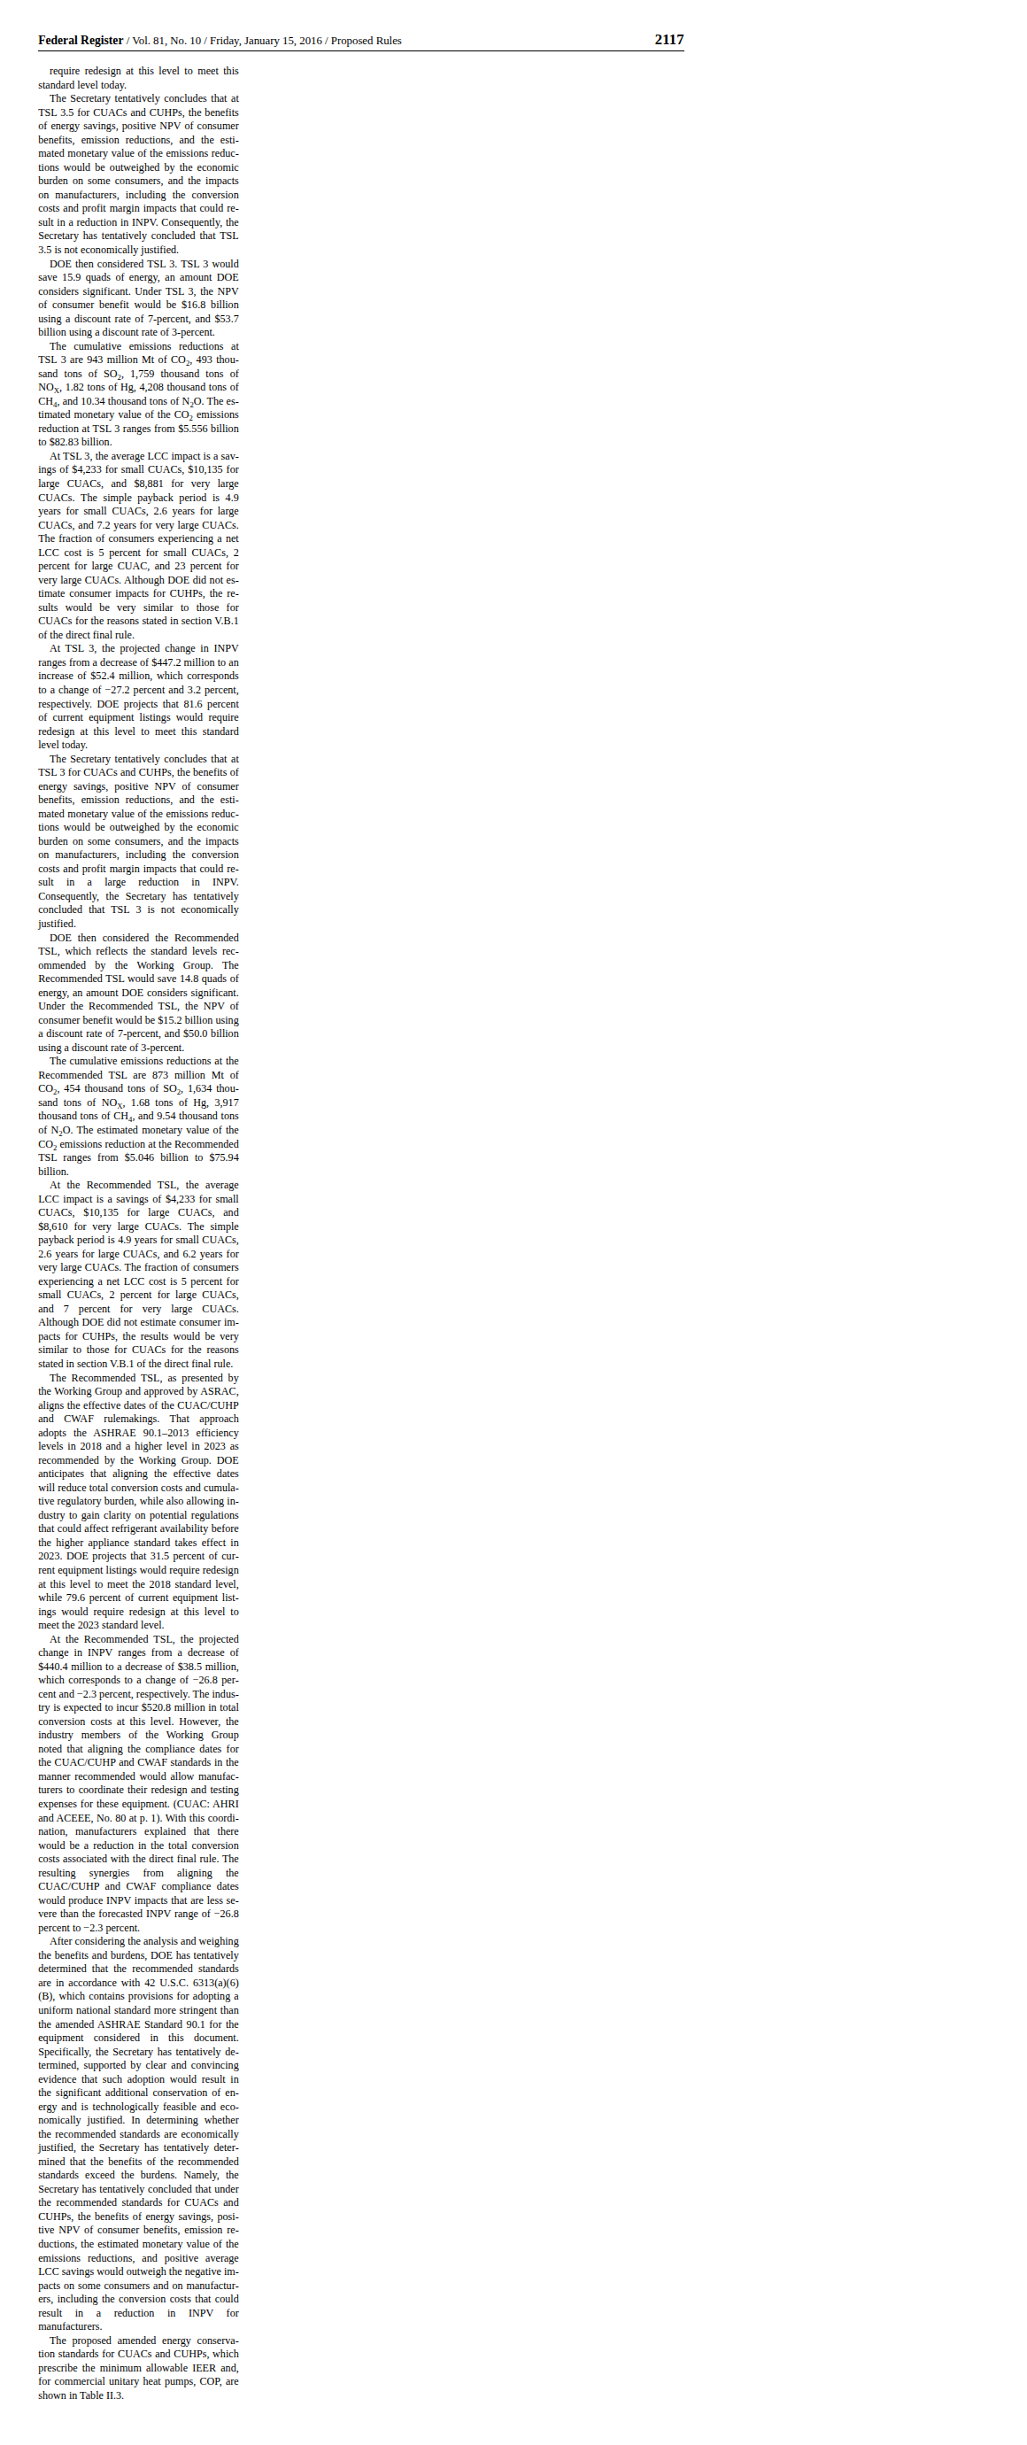Federal Register / Vol. 81, No. 10 / Friday, January 15, 2016 / Proposed Rules
2117
require redesign at this level to meet this standard level today.
The Secretary tentatively concludes that at TSL 3.5 for CUACs and CUHPs, the benefits of energy savings, positive NPV of consumer benefits, emission reductions, and the estimated monetary value of the emissions reductions would be outweighed by the economic burden on some consumers, and the impacts on manufacturers, including the conversion costs and profit margin impacts that could result in a reduction in INPV. Consequently, the Secretary has tentatively concluded that TSL 3.5 is not economically justified.
DOE then considered TSL 3. TSL 3 would save 15.9 quads of energy, an amount DOE considers significant. Under TSL 3, the NPV of consumer benefit would be $16.8 billion using a discount rate of 7-percent, and $53.7 billion using a discount rate of 3-percent.
The cumulative emissions reductions at TSL 3 are 943 million Mt of CO2, 493 thousand tons of SO2, 1,759 thousand tons of NOX, 1.82 tons of Hg, 4,208 thousand tons of CH4, and 10.34 thousand tons of N2O. The estimated monetary value of the CO2 emissions reduction at TSL 3 ranges from $5.556 billion to $82.83 billion.
At TSL 3, the average LCC impact is a savings of $4,233 for small CUACs, $10,135 for large CUACs, and $8,881 for very large CUACs. The simple payback period is 4.9 years for small CUACs, 2.6 years for large CUACs, and 7.2 years for very large CUACs. The fraction of consumers experiencing a net LCC cost is 5 percent for small CUACs, 2 percent for large CUAC, and 23 percent for very large CUACs. Although DOE did not estimate consumer impacts for CUHPs, the results would be very similar to those for CUACs for the reasons stated in section V.B.1 of the direct final rule.
At TSL 3, the projected change in INPV ranges from a decrease of $447.2 million to an increase of $52.4 million, which corresponds to a change of −27.2 percent and 3.2 percent, respectively. DOE projects that 81.6 percent of current equipment listings would require redesign at this level to meet this standard level today.
The Secretary tentatively concludes that at TSL 3 for CUACs and CUHPs, the benefits of energy savings, positive NPV of consumer benefits, emission reductions, and the estimated monetary value of the emissions reductions would be outweighed by the economic burden on some consumers, and the impacts on manufacturers, including the conversion costs and profit margin impacts that could result in a large reduction in INPV. Consequently, the Secretary has tentatively concluded that TSL 3 is not economically justified.
DOE then considered the Recommended TSL, which reflects the standard levels recommended by the Working Group. The Recommended TSL would save 14.8 quads of energy, an amount DOE considers significant. Under the Recommended TSL, the NPV of consumer benefit would be $15.2 billion using a discount rate of 7-percent, and $50.0 billion using a discount rate of 3-percent.
The cumulative emissions reductions at the Recommended TSL are 873 million Mt of CO2, 454 thousand tons of SO2, 1,634 thousand tons of NOX, 1.68 tons of Hg, 3,917 thousand tons of CH4, and 9.54 thousand tons of N2O. The estimated monetary value of the CO2 emissions reduction at the Recommended TSL ranges from $5.046 billion to $75.94 billion.
At the Recommended TSL, the average LCC impact is a savings of $4,233 for small CUACs, $10,135 for large CUACs, and $8,610 for very large CUACs. The simple payback period is 4.9 years for small CUACs, 2.6 years for large CUACs, and 6.2 years for very large CUACs. The fraction of consumers experiencing a net LCC cost is 5 percent for small CUACs, 2 percent for large CUACs, and 7 percent for very large CUACs. Although DOE did not estimate consumer impacts for CUHPs, the results would be very similar to those for CUACs for the reasons stated in section V.B.1 of the direct final rule.
The Recommended TSL, as presented by the Working Group and approved by ASRAC, aligns the effective dates of the CUAC/CUHP and CWAF rulemakings. That approach adopts the ASHRAE 90.1–2013 efficiency levels in 2018 and a higher level in 2023 as recommended by the Working Group. DOE anticipates that aligning the effective dates will reduce total conversion costs and cumulative regulatory burden, while also allowing industry to gain clarity on potential regulations that could affect refrigerant availability before the higher appliance standard takes effect in 2023. DOE projects that 31.5 percent of current equipment listings would require redesign at this level to meet the 2018 standard level, while 79.6 percent of current equipment listings would require redesign at this level to meet the 2023 standard level.
At the Recommended TSL, the projected change in INPV ranges from a decrease of $440.4 million to a decrease of $38.5 million, which corresponds to a change of −26.8 percent and −2.3 percent, respectively. The industry is expected to incur $520.8 million in total conversion costs at this level. However, the industry members of the Working Group noted that aligning the compliance dates for the CUAC/CUHP and CWAF standards in the manner recommended would allow manufacturers to coordinate their redesign and testing expenses for these equipment. (CUAC: AHRI and ACEEE, No. 80 at p. 1). With this coordination, manufacturers explained that there would be a reduction in the total conversion costs associated with the direct final rule. The resulting synergies from aligning the CUAC/CUHP and CWAF compliance dates would produce INPV impacts that are less severe than the forecasted INPV range of −26.8 percent to −2.3 percent.
After considering the analysis and weighing the benefits and burdens, DOE has tentatively determined that the recommended standards are in accordance with 42 U.S.C. 6313(a)(6)(B), which contains provisions for adopting a uniform national standard more stringent than the amended ASHRAE Standard 90.1 for the equipment considered in this document. Specifically, the Secretary has tentatively determined, supported by clear and convincing evidence that such adoption would result in the significant additional conservation of energy and is technologically feasible and economically justified. In determining whether the recommended standards are economically justified, the Secretary has tentatively determined that the benefits of the recommended standards exceed the burdens. Namely, the Secretary has tentatively concluded that under the recommended standards for CUACs and CUHPs, the benefits of energy savings, positive NPV of consumer benefits, emission reductions, the estimated monetary value of the emissions reductions, and positive average LCC savings would outweigh the negative impacts on some consumers and on manufacturers, including the conversion costs that could result in a reduction in INPV for manufacturers.
The proposed amended energy conservation standards for CUACs and CUHPs, which prescribe the minimum allowable IEER and, for commercial unitary heat pumps, COP, are shown in Table II.3.